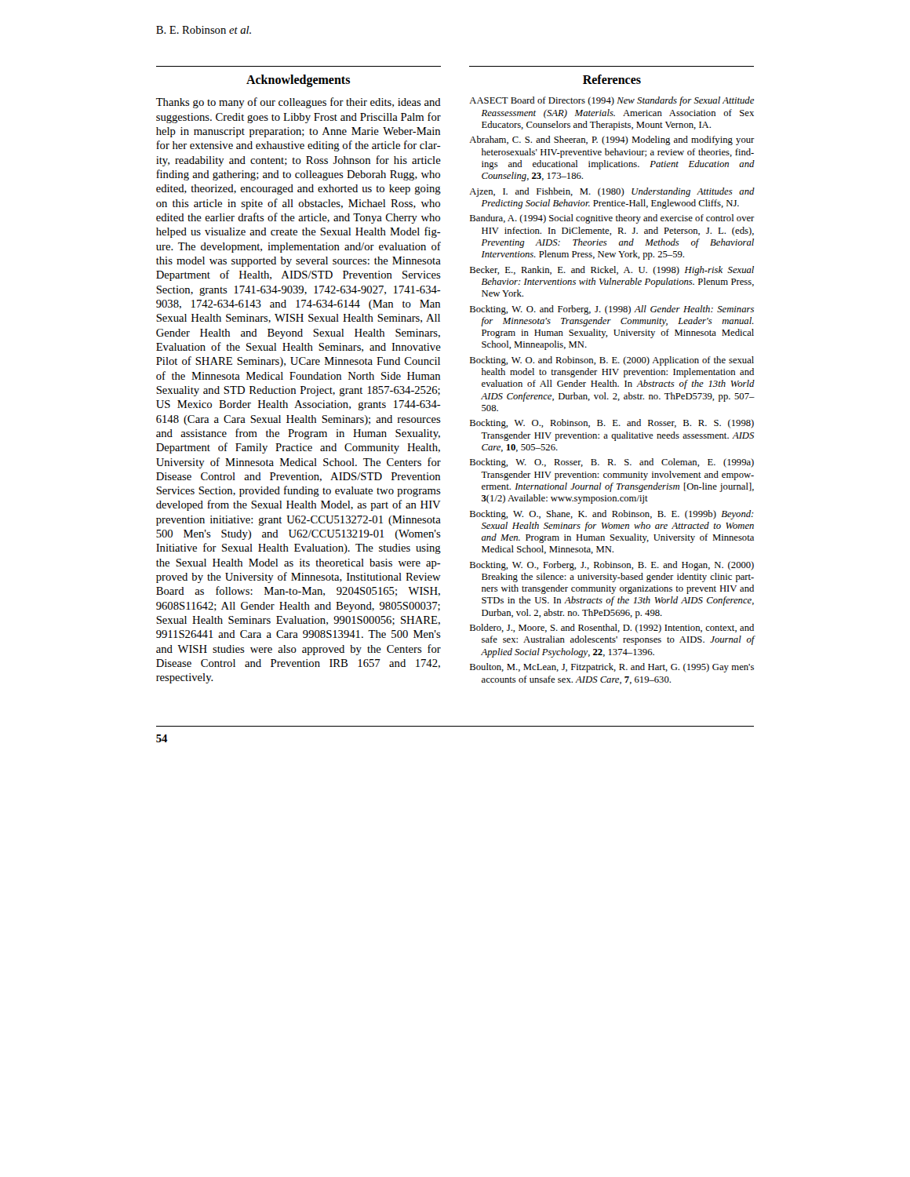B. E. Robinson et al.
Acknowledgements
Thanks go to many of our colleagues for their edits, ideas and suggestions. Credit goes to Libby Frost and Priscilla Palm for help in manuscript preparation; to Anne Marie Weber-Main for her extensive and exhaustive editing of the article for clarity, readability and content; to Ross Johnson for his article finding and gathering; and to colleagues Deborah Rugg, who edited, theorized, encouraged and exhorted us to keep going on this article in spite of all obstacles, Michael Ross, who edited the earlier drafts of the article, and Tonya Cherry who helped us visualize and create the Sexual Health Model figure. The development, implementation and/or evaluation of this model was supported by several sources: the Minnesota Department of Health, AIDS/STD Prevention Services Section, grants 1741-634-9039, 1742-634-9027, 1741-634-9038, 1742-634-6143 and 174-634-6144 (Man to Man Sexual Health Seminars, WISH Sexual Health Seminars, All Gender Health and Beyond Sexual Health Seminars, Evaluation of the Sexual Health Seminars, and Innovative Pilot of SHARE Seminars), UCare Minnesota Fund Council of the Minnesota Medical Foundation North Side Human Sexuality and STD Reduction Project, grant 1857-634-2526; US Mexico Border Health Association, grants 1744-634-6148 (Cara a Cara Sexual Health Seminars); and resources and assistance from the Program in Human Sexuality, Department of Family Practice and Community Health, University of Minnesota Medical School. The Centers for Disease Control and Prevention, AIDS/STD Prevention Services Section, provided funding to evaluate two programs developed from the Sexual Health Model, as part of an HIV prevention initiative: grant U62-CCU513272-01 (Minnesota 500 Men's Study) and U62/CCU513219-01 (Women's Initiative for Sexual Health Evaluation). The studies using the Sexual Health Model as its theoretical basis were approved by the University of Minnesota, Institutional Review Board as follows: Man-to-Man, 9204S05165; WISH, 9608S11642; All Gender Health and Beyond, 9805S00037; Sexual Health Seminars Evaluation, 9901S00056; SHARE, 9911S26441 and Cara a Cara 9908S13941. The 500 Men's and WISH studies were also approved by the Centers for Disease Control and Prevention IRB 1657 and 1742, respectively.
References
AASECT Board of Directors (1994) New Standards for Sexual Attitude Reassessment (SAR) Materials. American Association of Sex Educators, Counselors and Therapists, Mount Vernon, IA.
Abraham, C. S. and Sheeran, P. (1994) Modeling and modifying your heterosexuals' HIV-preventive behaviour; a review of theories, findings and educational implications. Patient Education and Counseling, 23, 173–186.
Ajzen, I. and Fishbein, M. (1980) Understanding Attitudes and Predicting Social Behavior. Prentice-Hall, Englewood Cliffs, NJ.
Bandura, A. (1994) Social cognitive theory and exercise of control over HIV infection. In DiClemente, R. J. and Peterson, J. L. (eds), Preventing AIDS: Theories and Methods of Behavioral Interventions. Plenum Press, New York, pp. 25–59.
Becker, E., Rankin, E. and Rickel, A. U. (1998) High-risk Sexual Behavior: Interventions with Vulnerable Populations. Plenum Press, New York.
Bockting, W. O. and Forberg, J. (1998) All Gender Health: Seminars for Minnesota's Transgender Community, Leader's manual. Program in Human Sexuality, University of Minnesota Medical School, Minneapolis, MN.
Bockting, W. O. and Robinson, B. E. (2000) Application of the sexual health model to transgender HIV prevention: Implementation and evaluation of All Gender Health. In Abstracts of the 13th World AIDS Conference, Durban, vol. 2, abstr. no. ThPeD5739, pp. 507–508.
Bockting, W. O., Robinson, B. E. and Rosser, B. R. S. (1998) Transgender HIV prevention: a qualitative needs assessment. AIDS Care, 10, 505–526.
Bockting, W. O., Rosser, B. R. S. and Coleman, E. (1999a) Transgender HIV prevention: community involvement and empowerment. International Journal of Transgenderism [On-line journal], 3(1/2) Available: www.symposion.com/ijt
Bockting, W. O., Shane, K. and Robinson, B. E. (1999b) Beyond: Sexual Health Seminars for Women who are Attracted to Women and Men. Program in Human Sexuality, University of Minnesota Medical School, Minnesota, MN.
Bockting, W. O., Forberg, J., Robinson, B. E. and Hogan, N. (2000) Breaking the silence: a university-based gender identity clinic partners with transgender community organizations to prevent HIV and STDs in the US. In Abstracts of the 13th World AIDS Conference, Durban, vol. 2, abstr. no. ThPeD5696, p. 498.
Boldero, J., Moore, S. and Rosenthal, D. (1992) Intention, context, and safe sex: Australian adolescents' responses to AIDS. Journal of Applied Social Psychology, 22, 1374–1396.
Boulton, M., McLean, J, Fitzpatrick, R. and Hart, G. (1995) Gay men's accounts of unsafe sex. AIDS Care, 7, 619–630.
54